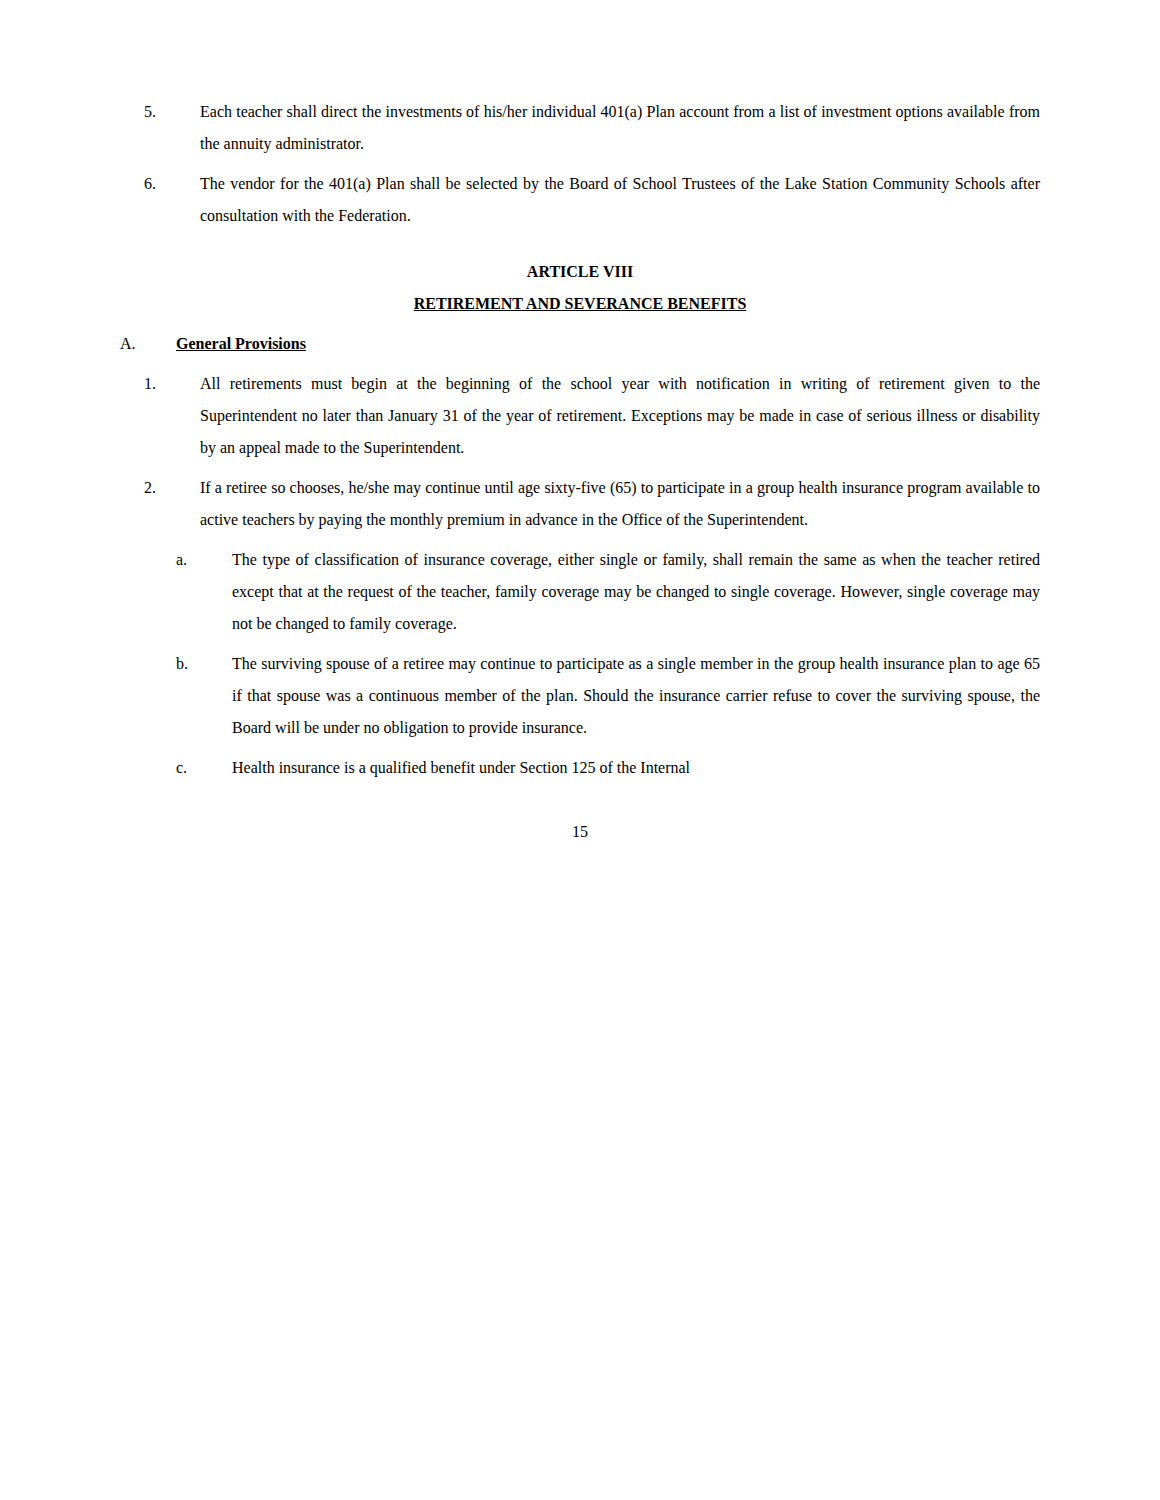5.
Each teacher shall direct the investments of his/her individual 401(a) Plan account from a list of investment options available from the annuity administrator.
6.
The vendor for the 401(a) Plan shall be selected by the Board of School Trustees of the Lake Station Community Schools after consultation with the Federation.
ARTICLE VIII
RETIREMENT AND SEVERANCE BENEFITS
A.
General Provisions
1.
All retirements must begin at the beginning of the school year with notification in writing of retirement given to the Superintendent no later than January 31 of the year of retirement. Exceptions may be made in case of serious illness or disability by an appeal made to the Superintendent.
2.
If a retiree so chooses, he/she may continue until age sixty-five (65) to participate in a group health insurance program available to active teachers by paying the monthly premium in advance in the Office of the Superintendent.
a.
The type of classification of insurance coverage, either single or family, shall remain the same as when the teacher retired except that at the request of the teacher, family coverage may be changed to single coverage. However, single coverage may not be changed to family coverage.
b.
The surviving spouse of a retiree may continue to participate as a single member in the group health insurance plan to age 65 if that spouse was a continuous member of the plan. Should the insurance carrier refuse to cover the surviving spouse, the Board will be under no obligation to provide insurance.
c.
Health insurance is a qualified benefit under Section 125 of the Internal
15